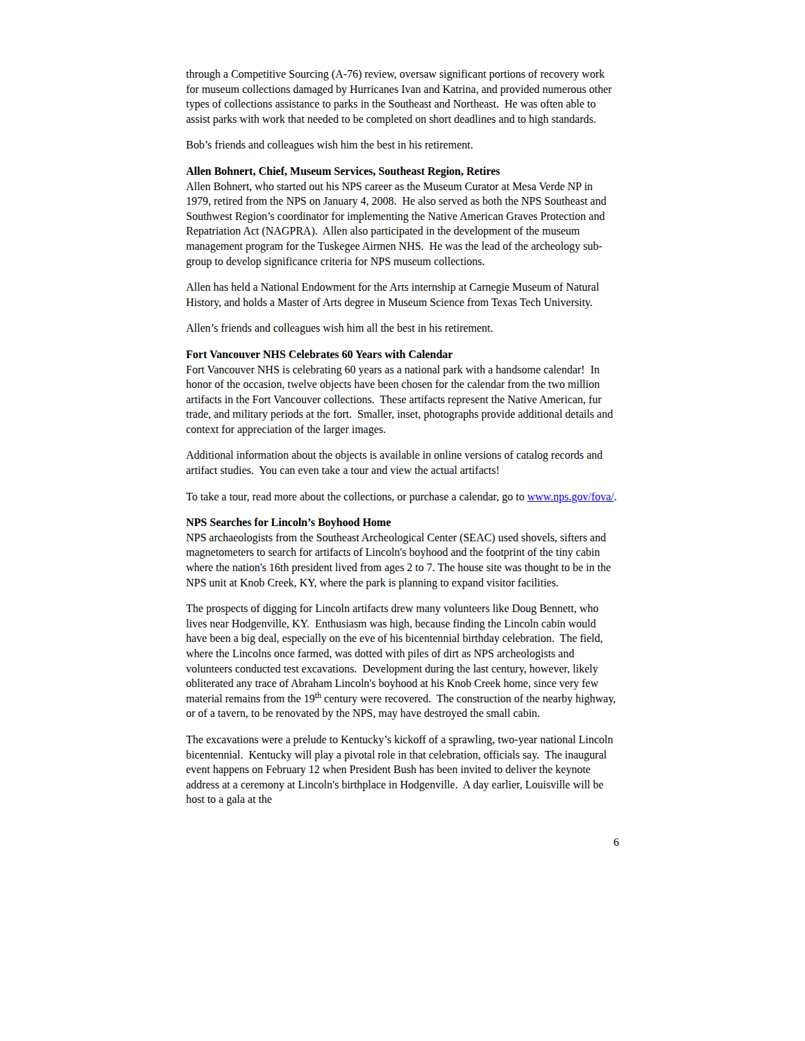through a Competitive Sourcing (A-76) review, oversaw significant portions of recovery work for museum collections damaged by Hurricanes Ivan and Katrina, and provided numerous other types of collections assistance to parks in the Southeast and Northeast. He was often able to assist parks with work that needed to be completed on short deadlines and to high standards.
Bob’s friends and colleagues wish him the best in his retirement.
Allen Bohnert, Chief, Museum Services, Southeast Region, Retires
Allen Bohnert, who started out his NPS career as the Museum Curator at Mesa Verde NP in 1979, retired from the NPS on January 4, 2008. He also served as both the NPS Southeast and Southwest Region’s coordinator for implementing the Native American Graves Protection and Repatriation Act (NAGPRA). Allen also participated in the development of the museum management program for the Tuskegee Airmen NHS. He was the lead of the archeology sub-group to develop significance criteria for NPS museum collections.
Allen has held a National Endowment for the Arts internship at Carnegie Museum of Natural History, and holds a Master of Arts degree in Museum Science from Texas Tech University.
Allen’s friends and colleagues wish him all the best in his retirement.
Fort Vancouver NHS Celebrates 60 Years with Calendar
Fort Vancouver NHS is celebrating 60 years as a national park with a handsome calendar! In honor of the occasion, twelve objects have been chosen for the calendar from the two million artifacts in the Fort Vancouver collections. These artifacts represent the Native American, fur trade, and military periods at the fort. Smaller, inset, photographs provide additional details and context for appreciation of the larger images.
Additional information about the objects is available in online versions of catalog records and artifact studies. You can even take a tour and view the actual artifacts!
To take a tour, read more about the collections, or purchase a calendar, go to www.nps.gov/fova/.
NPS Searches for Lincoln’s Boyhood Home
NPS archaeologists from the Southeast Archeological Center (SEAC) used shovels, sifters and magnetometers to search for artifacts of Lincoln's boyhood and the footprint of the tiny cabin where the nation's 16th president lived from ages 2 to 7. The house site was thought to be in the NPS unit at Knob Creek, KY, where the park is planning to expand visitor facilities.
The prospects of digging for Lincoln artifacts drew many volunteers like Doug Bennett, who lives near Hodgenville, KY. Enthusiasm was high, because finding the Lincoln cabin would have been a big deal, especially on the eve of his bicentennial birthday celebration. The field, where the Lincolns once farmed, was dotted with piles of dirt as NPS archeologists and volunteers conducted test excavations. Development during the last century, however, likely obliterated any trace of Abraham Lincoln's boyhood at his Knob Creek home, since very few material remains from the 19th century were recovered. The construction of the nearby highway, or of a tavern, to be renovated by the NPS, may have destroyed the small cabin.
The excavations were a prelude to Kentucky’s kickoff of a sprawling, two-year national Lincoln bicentennial. Kentucky will play a pivotal role in that celebration, officials say. The inaugural event happens on February 12 when President Bush has been invited to deliver the keynote address at a ceremony at Lincoln's birthplace in Hodgenville. A day earlier, Louisville will be host to a gala at the
6